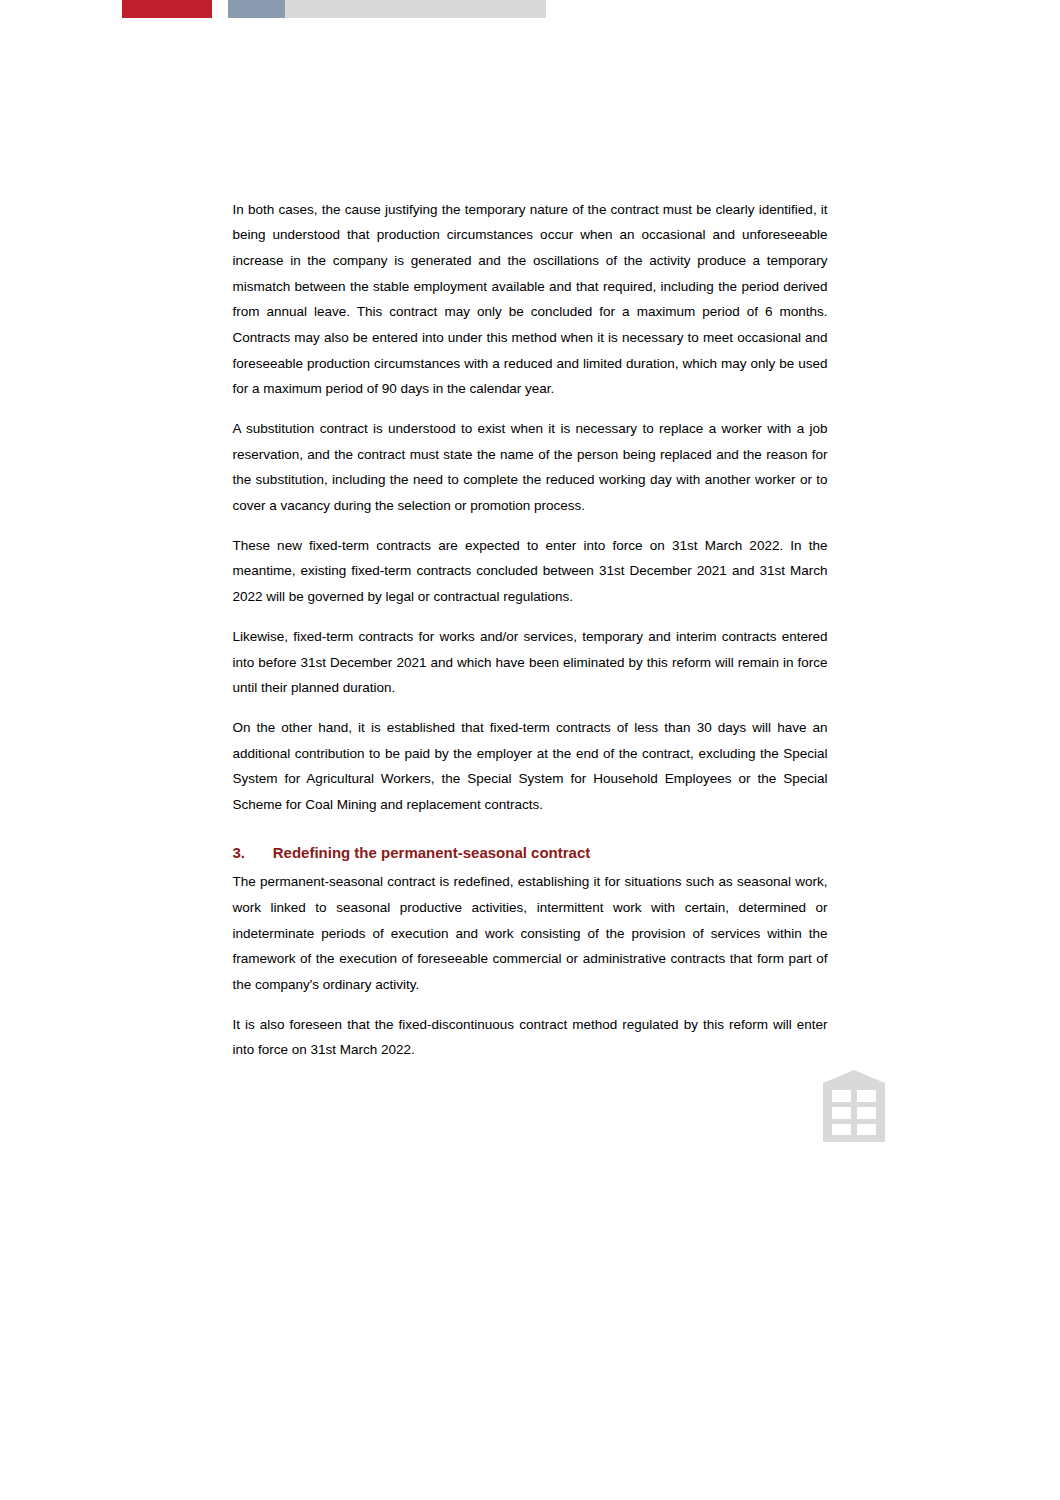In both cases, the cause justifying the temporary nature of the contract must be clearly identified, it being understood that production circumstances occur when an occasional and unforeseeable increase in the company is generated and the oscillations of the activity produce a temporary mismatch between the stable employment available and that required, including the period derived from annual leave. This contract may only be concluded for a maximum period of 6 months. Contracts may also be entered into under this method when it is necessary to meet occasional and foreseeable production circumstances with a reduced and limited duration, which may only be used for a maximum period of 90 days in the calendar year.
A substitution contract is understood to exist when it is necessary to replace a worker with a job reservation, and the contract must state the name of the person being replaced and the reason for the substitution, including the need to complete the reduced working day with another worker or to cover a vacancy during the selection or promotion process.
These new fixed-term contracts are expected to enter into force on 31st March 2022. In the meantime, existing fixed-term contracts concluded between 31st December 2021 and 31st March 2022 will be governed by legal or contractual regulations.
Likewise, fixed-term contracts for works and/or services, temporary and interim contracts entered into before 31st December 2021 and which have been eliminated by this reform will remain in force until their planned duration.
On the other hand, it is established that fixed-term contracts of less than 30 days will have an additional contribution to be paid by the employer at the end of the contract, excluding the Special System for Agricultural Workers, the Special System for Household Employees or the Special Scheme for Coal Mining and replacement contracts.
3. Redefining the permanent-seasonal contract
The permanent-seasonal contract is redefined, establishing it for situations such as seasonal work, work linked to seasonal productive activities, intermittent work with certain, determined or indeterminate periods of execution and work consisting of the provision of services within the framework of the execution of foreseeable commercial or administrative contracts that form part of the company's ordinary activity.
It is also foreseen that the fixed-discontinuous contract method regulated by this reform will enter into force on 31st March 2022.